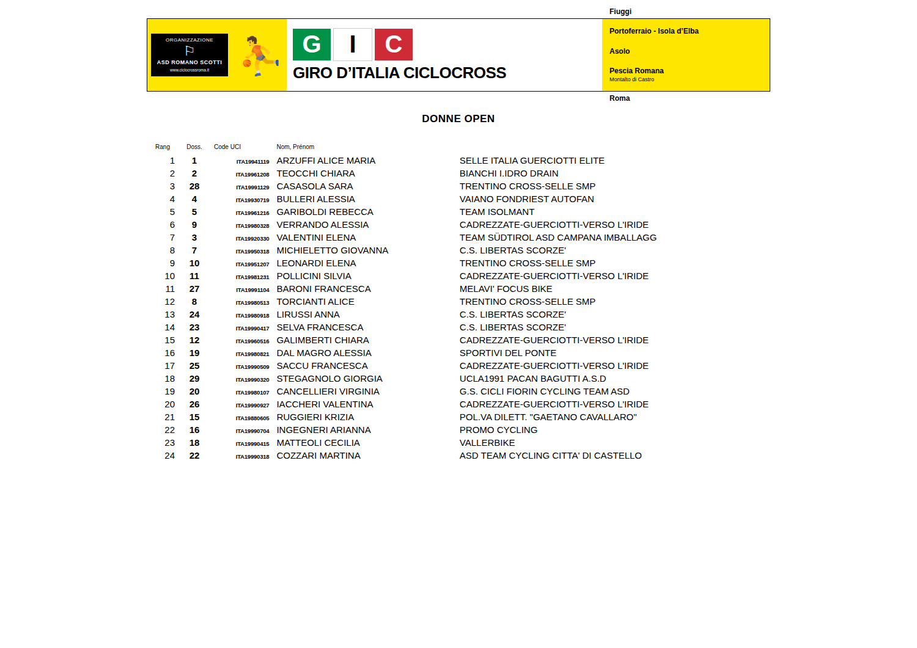ORGANIZZAZIONE
⚐
ASD ROMANO SCOTTI
www.ciclocrossroma.it
⛹
G
I
C
GIRO D’ITALIA CICLOCROSS
Fiuggi
Portoferraio - Isola d’Elba
Asolo
Pescia Romana Montalto di Castro
Roma
DONNE OPEN
| Rang | Doss. | Code UCI | Nom, Prénom | |
| --- | --- | --- | --- | --- |
| 1 | 1 | ITA19941119 | ARZUFFI ALICE MARIA | SELLE ITALIA GUERCIOTTI ELITE |
| 2 | 2 | ITA19961208 | TEOCCHI CHIARA | BIANCHI I.IDRO DRAIN |
| 3 | 28 | ITA19991129 | CASASOLA SARA | TRENTINO CROSS-SELLE SMP |
| 4 | 4 | ITA19930719 | BULLERI ALESSIA | VAIANO FONDRIEST AUTOFAN |
| 5 | 5 | ITA19961216 | GARIBOLDI REBECCA | TEAM ISOLMANT |
| 6 | 9 | ITA19980328 | VERRANDO ALESSIA | CADREZZATE-GUERCIOTTI-VERSO L'IRIDE |
| 7 | 3 | ITA19920330 | VALENTINI ELENA | TEAM SÜDTIROL ASD CAMPANA IMBALLAGG |
| 8 | 7 | ITA19950318 | MICHIELETTO GIOVANNA | C.S. LIBERTAS SCORZE' |
| 9 | 10 | ITA19951207 | LEONARDI ELENA | TRENTINO CROSS-SELLE SMP |
| 10 | 11 | ITA19981231 | POLLICINI SILVIA | CADREZZATE-GUERCIOTTI-VERSO L'IRIDE |
| 11 | 27 | ITA19991104 | BARONI FRANCESCA | MELAVI' FOCUS BIKE |
| 12 | 8 | ITA19980513 | TORCIANTI ALICE | TRENTINO CROSS-SELLE SMP |
| 13 | 24 | ITA19980918 | LIRUSSI ANNA | C.S. LIBERTAS SCORZE' |
| 14 | 23 | ITA19990417 | SELVA FRANCESCA | C.S. LIBERTAS SCORZE' |
| 15 | 12 | ITA19960516 | GALIMBERTI CHIARA | CADREZZATE-GUERCIOTTI-VERSO L'IRIDE |
| 16 | 19 | ITA19980821 | DAL MAGRO ALESSIA | SPORTIVI DEL PONTE |
| 17 | 25 | ITA19990509 | SACCU FRANCESCA | CADREZZATE-GUERCIOTTI-VERSO L'IRIDE |
| 18 | 29 | ITA19990320 | STEGAGNOLO GIORGIA | UCLA1991 PACAN BAGUTTI A.S.D |
| 19 | 20 | ITA19980107 | CANCELLIERI VIRGINIA | G.S. CICLI FIORIN CYCLING TEAM ASD |
| 20 | 26 | ITA19990927 | IACCHERI VALENTINA | CADREZZATE-GUERCIOTTI-VERSO L'IRIDE |
| 21 | 15 | ITA19880605 | RUGGIERI KRIZIA | POL.VA DILETT. "GAETANO CAVALLARO" |
| 22 | 16 | ITA19990704 | INGEGNERI ARIANNA | PROMO CYCLING |
| 23 | 18 | ITA19990415 | MATTEOLI CECILIA | VALLERBIKE |
| 24 | 22 | ITA19990318 | COZZARI MARTINA | ASD TEAM CYCLING CITTA' DI CASTELLO |